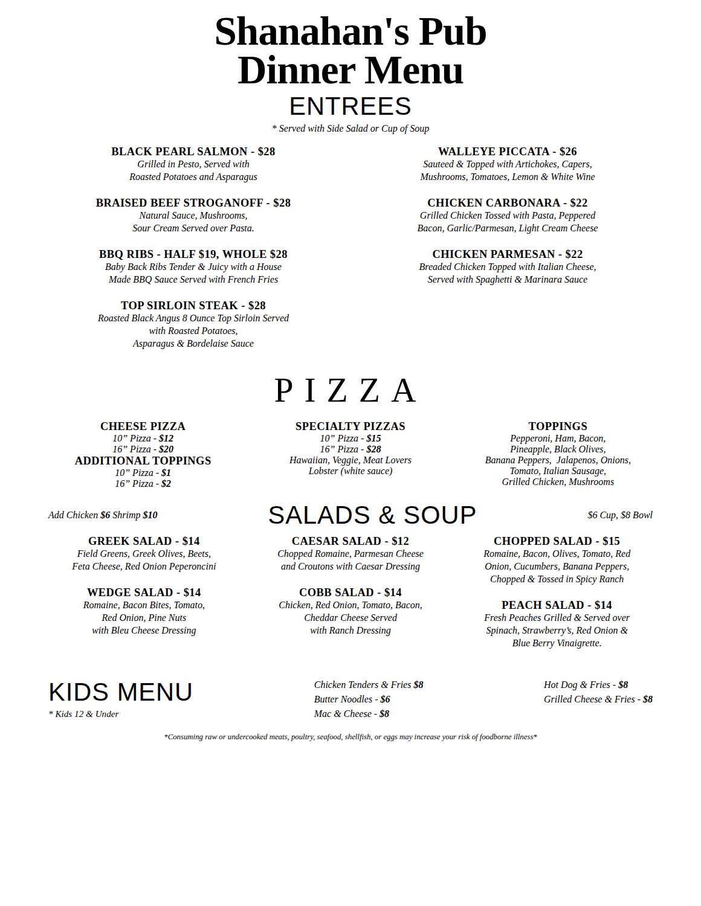Shanahan's Pub
Dinner Menu
ENTREES
* Served with Side Salad or Cup of Soup
BLACK PEARL SALMON - $28
Grilled in Pesto, Served with
Roasted Potatoes and Asparagus
BRAISED BEEF STROGANOFF - $28
Natural Sauce, Mushrooms,
Sour Cream Served over Pasta.
BBQ RIBS - HALF $19, WHOLE $28
Baby Back Ribs Tender & Juicy with a House
Made BBQ Sauce Served with French Fries
TOP SIRLOIN STEAK - $28
Roasted Black Angus 8 Ounce Top Sirloin Served
with Roasted Potatoes,
Asparagus & Bordelaise Sauce
WALLEYE PICCATA - $26
Sauteed & Topped with Artichokes, Capers,
Mushrooms, Tomatoes, Lemon & White Wine
CHICKEN CARBONARA - $22
Grilled Chicken Tossed with Pasta, Peppered
Bacon, Garlic/Parmesan, Light Cream Cheese
CHICKEN PARMESAN - $22
Breaded Chicken Topped with Italian Cheese,
Served with Spaghetti & Marinara Sauce
PIZZA
CHEESE PIZZA
10” Pizza - $12
16” Pizza - $20
ADDITIONAL TOPPINGS
10” Pizza - $1
16” Pizza - $2
SPECIALTY PIZZAS
10” Pizza - $15
16” Pizza - $28
Hawaiian, Veggie, Meat Lovers
Lobster (white sauce)
TOPPINGS
Pepperoni, Ham, Bacon,
Pineapple, Black Olives,
Banana Peppers, Jalapenos, Onions,
Tomato, Italian Sausage,
Grilled Chicken, Mushrooms
Add Chicken $6 Shrimp $10
SALADS & SOUP
$6 Cup, $8 Bowl
GREEK SALAD - $14
Field Greens, Greek Olives, Beets,
Feta Cheese, Red Onion Peperoncini
WEDGE SALAD - $14
Romaine, Bacon Bites, Tomato,
Red Onion, Pine Nuts
with Bleu Cheese Dressing
CAESAR SALAD - $12
Chopped Romaine, Parmesan Cheese
and Croutons with Caesar Dressing
COBB SALAD - $14
Chicken, Red Onion, Tomato, Bacon,
Cheddar Cheese Served
with Ranch Dressing
CHOPPED SALAD - $15
Romaine, Bacon, Olives, Tomato, Red
Onion, Cucumbers, Banana Peppers,
Chopped & Tossed in Spicy Ranch
PEACH SALAD - $14
Fresh Peaches Grilled & Served over
Spinach, Strawberry’s, Red Onion &
Blue Berry Vinaigrette.
KIDS MENU
* Kids 12 & Under
Chicken Tenders & Fries $8
Butter Noodles - $6
Mac & Cheese - $8
Hot Dog & Fries - $8
Grilled Cheese & Fries - $8
*Consuming raw or undercooked meats, poultry, seafood, shellfish, or eggs may increase your risk of foodborne illness*